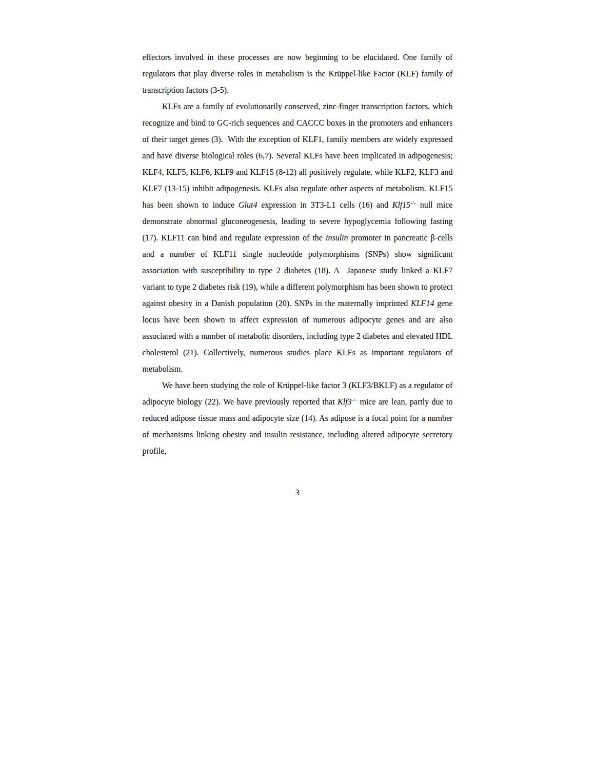effectors involved in these processes are now beginning to be elucidated. One family of regulators that play diverse roles in metabolism is the Krüppel-like Factor (KLF) family of transcription factors (3-5).
KLFs are a family of evolutionarily conserved, zinc-finger transcription factors, which recognize and bind to GC-rich sequences and CACCC boxes in the promoters and enhancers of their target genes (3). With the exception of KLF1, family members are widely expressed and have diverse biological roles (6,7). Several KLFs have been implicated in adipogenesis; KLF4, KLF5, KLF6, KLF9 and KLF15 (8-12) all positively regulate, while KLF2, KLF3 and KLF7 (13-15) inhibit adipogenesis. KLFs also regulate other aspects of metabolism. KLF15 has been shown to induce Glut4 expression in 3T3-L1 cells (16) and Klf15-/- null mice demonstrate abnormal gluconeogenesis, leading to severe hypoglycemia following fasting (17). KLF11 can bind and regulate expression of the insulin promoter in pancreatic β-cells and a number of KLF11 single nucleotide polymorphisms (SNPs) show significant association with susceptibility to type 2 diabetes (18). A Japanese study linked a KLF7 variant to type 2 diabetes risk (19), while a different polymorphism has been shown to protect against obesity in a Danish population (20). SNPs in the maternally imprinted KLF14 gene locus have been shown to affect expression of numerous adipocyte genes and are also associated with a number of metabolic disorders, including type 2 diabetes and elevated HDL cholesterol (21). Collectively, numerous studies place KLFs as important regulators of metabolism.
We have been studying the role of Krüppel-like factor 3 (KLF3/BKLF) as a regulator of adipocyte biology (22). We have previously reported that Klf3-/- mice are lean, partly due to reduced adipose tissue mass and adipocyte size (14). As adipose is a focal point for a number of mechanisms linking obesity and insulin resistance, including altered adipocyte secretory profile,
3